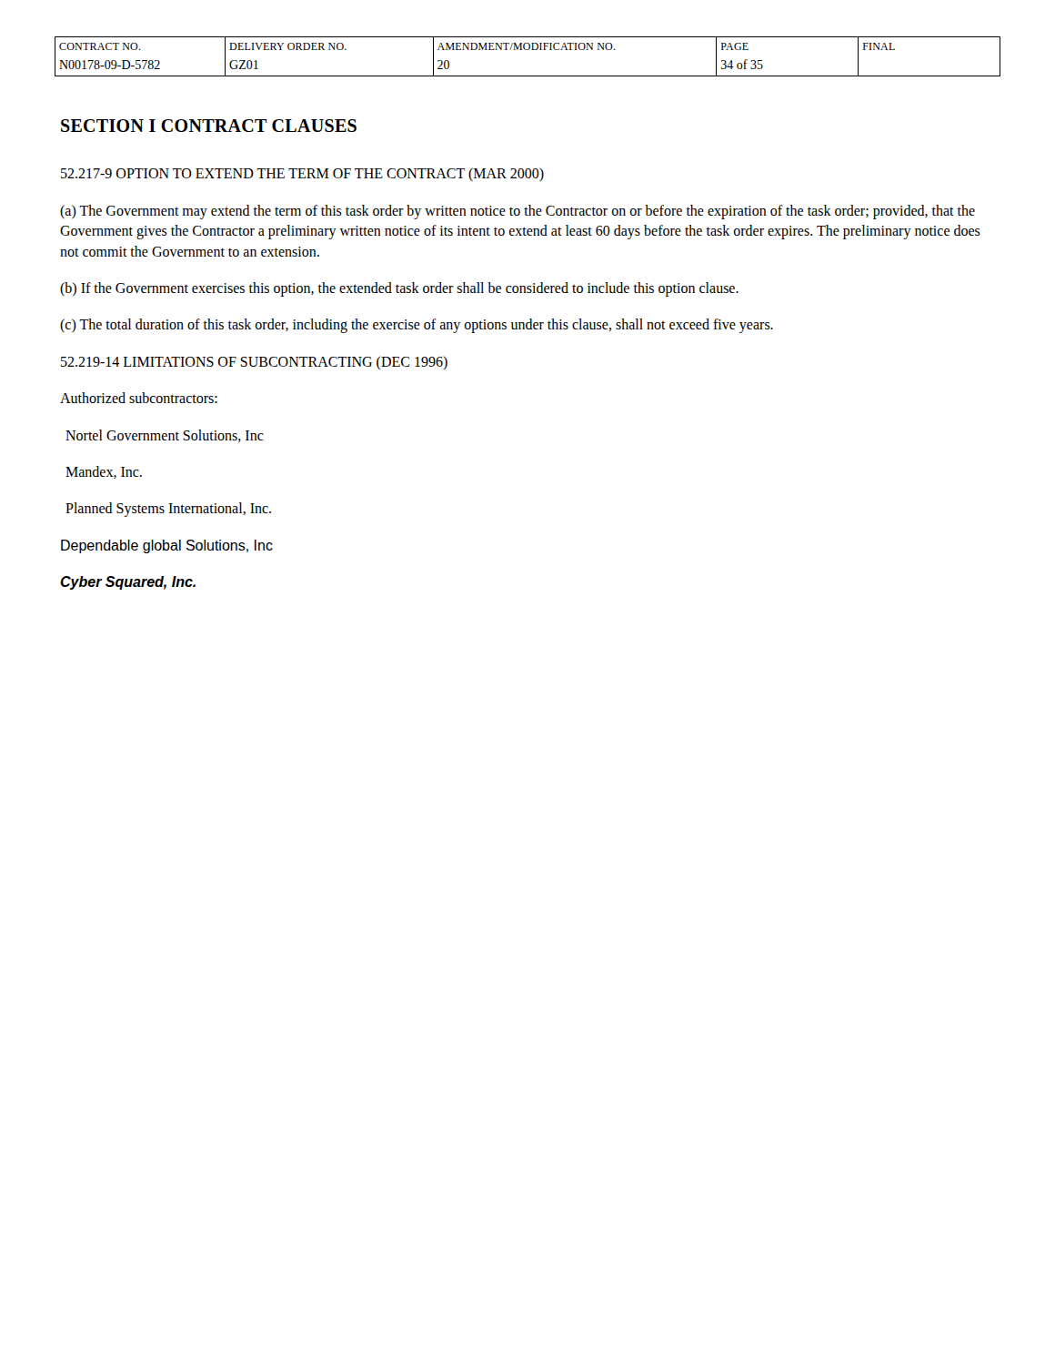| CONTRACT NO. N00178-09-D-5782 | DELIVERY ORDER NO. GZ01 | AMENDMENT/MODIFICATION NO. 20 | PAGE 34 of 35 | FINAL |
SECTION I CONTRACT CLAUSES
52.217-9 OPTION TO EXTEND THE TERM OF THE CONTRACT (MAR 2000)
(a) The Government may extend the term of this task order by written notice to the Contractor on or before the expiration of the task order; provided, that the Government gives the Contractor a preliminary written notice of its intent to extend at least 60 days before the task order expires. The preliminary notice does not commit the Government to an extension.
(b) If the Government exercises this option, the extended task order shall be considered to include this option clause.
(c) The total duration of this task order, including the exercise of any options under this clause, shall not exceed five years.
52.219-14 LIMITATIONS OF SUBCONTRACTING (DEC 1996)
Authorized subcontractors:
Nortel Government Solutions, Inc
Mandex, Inc.
Planned Systems International, Inc.
Dependable global Solutions, Inc
Cyber Squared, Inc.